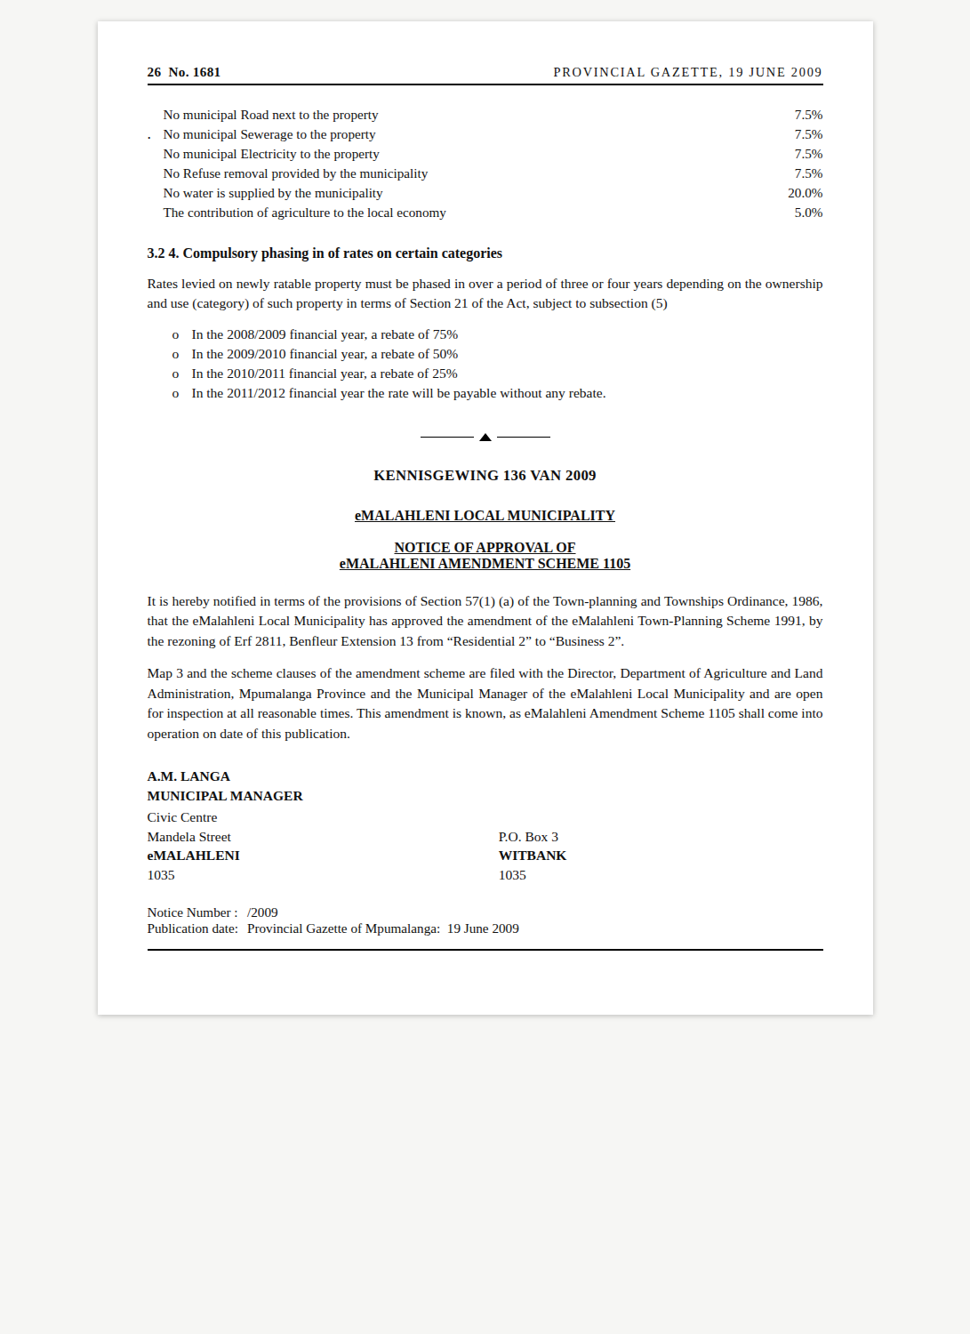26 No. 1681 PROVINCIAL GAZETTE, 19 JUNE 2009
| | No municipal Road next to the property | 7.5% |
| . | No municipal Sewerage to the property | 7.5% |
| | No municipal Electricity to the property | 7.5% |
| | No Refuse removal provided by the municipality | 7.5% |
| | No water is supplied by the municipality | 20.0% |
| | The contribution of agriculture to the local economy | 5.0% |
3.2 4. Compulsory phasing in of rates on certain categories
Rates levied on newly ratable property must be phased in over a period of three or four years depending on the ownership and use (category) of such property in terms of Section 21 of the Act, subject to subsection (5)
In the 2008/2009 financial year, a rebate of 75%
In the 2009/2010 financial year, a rebate of 50%
In the 2010/2011 financial year, a rebate of 25%
In the 2011/2012 financial year the rate will be payable without any rebate.
KENNISGEWING 136 VAN 2009
eMALAHLENI LOCAL MUNICIPALITY
NOTICE OF APPROVAL OF
eMALAHLENI AMENDMENT SCHEME 1105
It is hereby notified in terms of the provisions of Section 57(1) (a) of the Town-planning and Townships Ordinance, 1986, that the eMalahleni Local Municipality has approved the amendment of the eMalahleni Town-Planning Scheme 1991, by the rezoning of Erf 2811, Benfleur Extension 13 from “Residential 2” to “Business 2”.
Map 3 and the scheme clauses of the amendment scheme are filed with the Director, Department of Agriculture and Land Administration, Mpumalanga Province and the Municipal Manager of the eMalahleni Local Municipality and are open for inspection at all reasonable times. This amendment is known, as eMalahleni Amendment Scheme 1105 shall come into operation on date of this publication.
A.M. LANGA
MUNICIPAL MANAGER
| Civic Centre | |
| Mandela Street | P.O. Box 3 |
| eMALAHLENI | WITBANK |
| 1035 | 1035 |
| Notice Number : | /2009 |
| Publication date: | Provincial Gazette of Mpumalanga: 19 June 2009 |